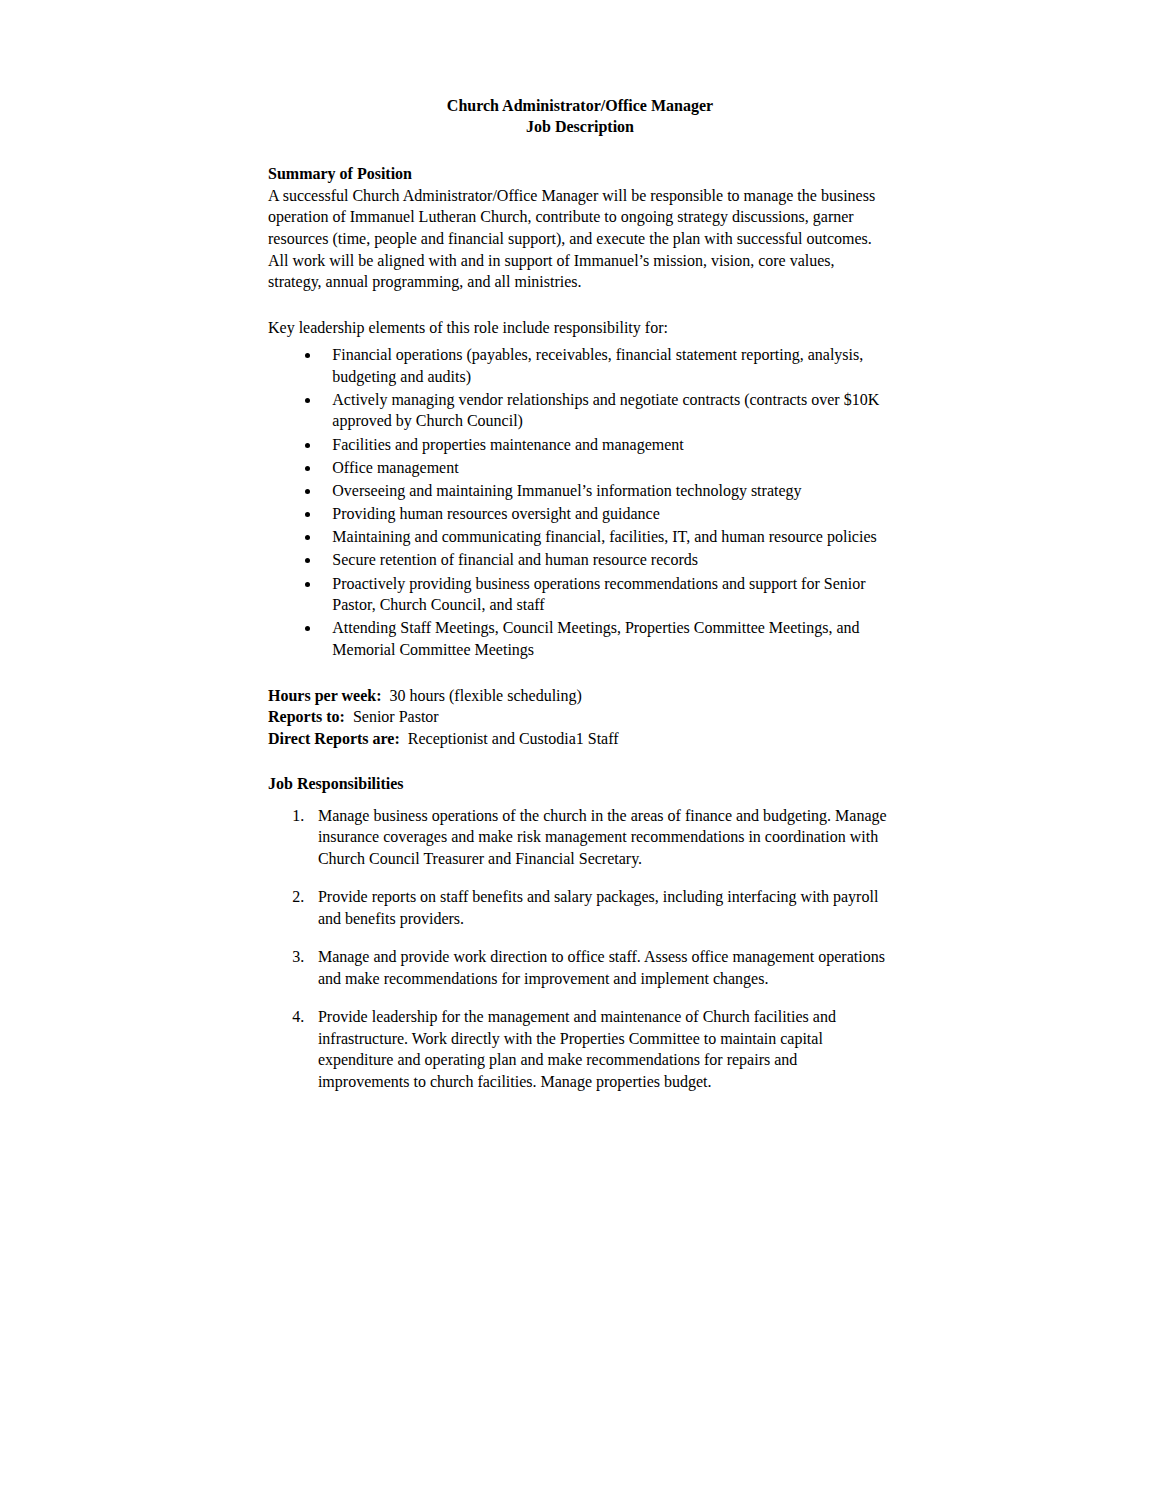Church Administrator/Office ManagerJob Description
Summary of Position
A successful Church Administrator/Office Manager will be responsible to manage the business operation of Immanuel Lutheran Church, contribute to ongoing strategy discussions, garner resources (time, people and financial support), and execute the plan with successful outcomes. All work will be aligned with and in support of Immanuel’s mission, vision, core values, strategy, annual programming, and all ministries.
Key leadership elements of this role include responsibility for:
Financial operations (payables, receivables, financial statement reporting, analysis, budgeting and audits)
Actively managing vendor relationships and negotiate contracts (contracts over $10K approved by Church Council)
Facilities and properties maintenance and management
Office management
Overseeing and maintaining Immanuel’s information technology strategy
Providing human resources oversight and guidance
Maintaining and communicating financial, facilities, IT, and human resource policies
Secure retention of financial and human resource records
Proactively providing business operations recommendations and support for Senior Pastor, Church Council, and staff
Attending Staff Meetings, Council Meetings, Properties Committee Meetings, and Memorial Committee Meetings
Hours per week: 30 hours (flexible scheduling)
Reports to: Senior Pastor
Direct Reports are: Receptionist and Custodia1 Staff
Job Responsibilities
Manage business operations of the church in the areas of finance and budgeting. Manage insurance coverages and make risk management recommendations in coordination with Church Council Treasurer and Financial Secretary.
Provide reports on staff benefits and salary packages, including interfacing with payroll and benefits providers.
Manage and provide work direction to office staff. Assess office management operations and make recommendations for improvement and implement changes.
Provide leadership for the management and maintenance of Church facilities and infrastructure. Work directly with the Properties Committee to maintain capital expenditure and operating plan and make recommendations for repairs and improvements to church facilities. Manage properties budget.